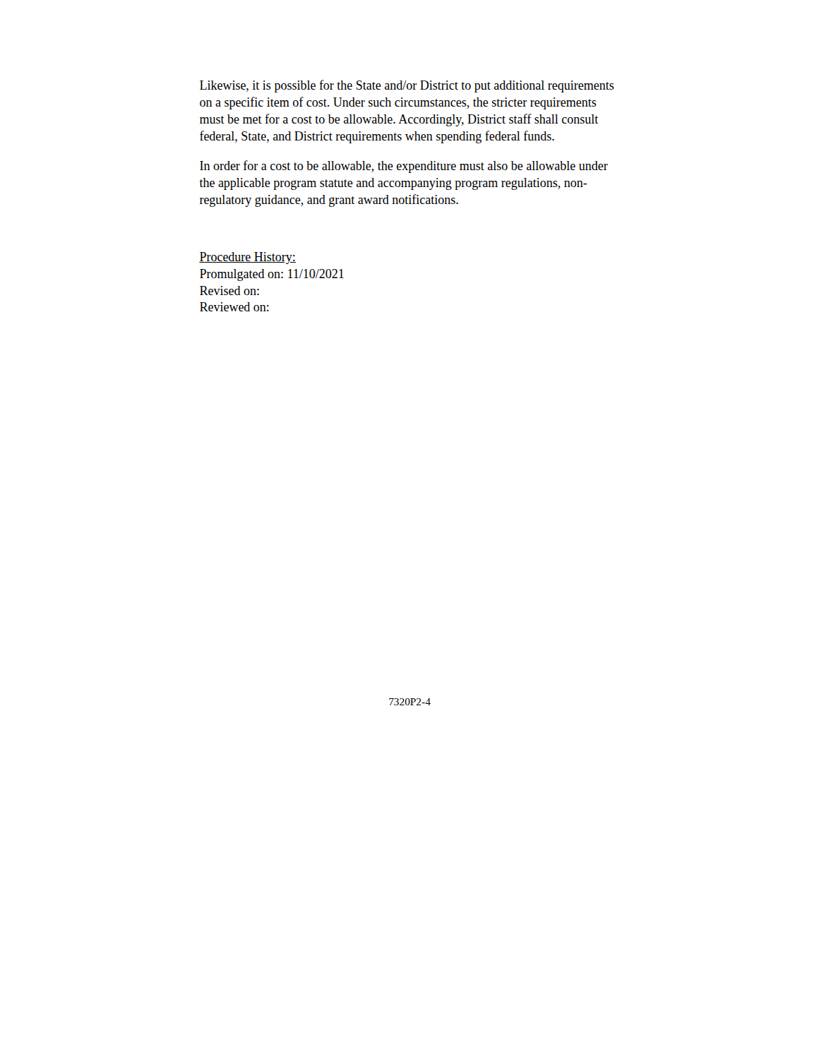Likewise, it is possible for the State and/or District to put additional requirements on a specific item of cost. Under such circumstances, the stricter requirements must be met for a cost to be allowable. Accordingly, District staff shall consult federal, State, and District requirements when spending federal funds.
In order for a cost to be allowable, the expenditure must also be allowable under the applicable program statute and accompanying program regulations, non-regulatory guidance, and grant award notifications.
Procedure History:
Promulgated on: 11/10/2021
Revised on:
Reviewed on:
7320P2-4